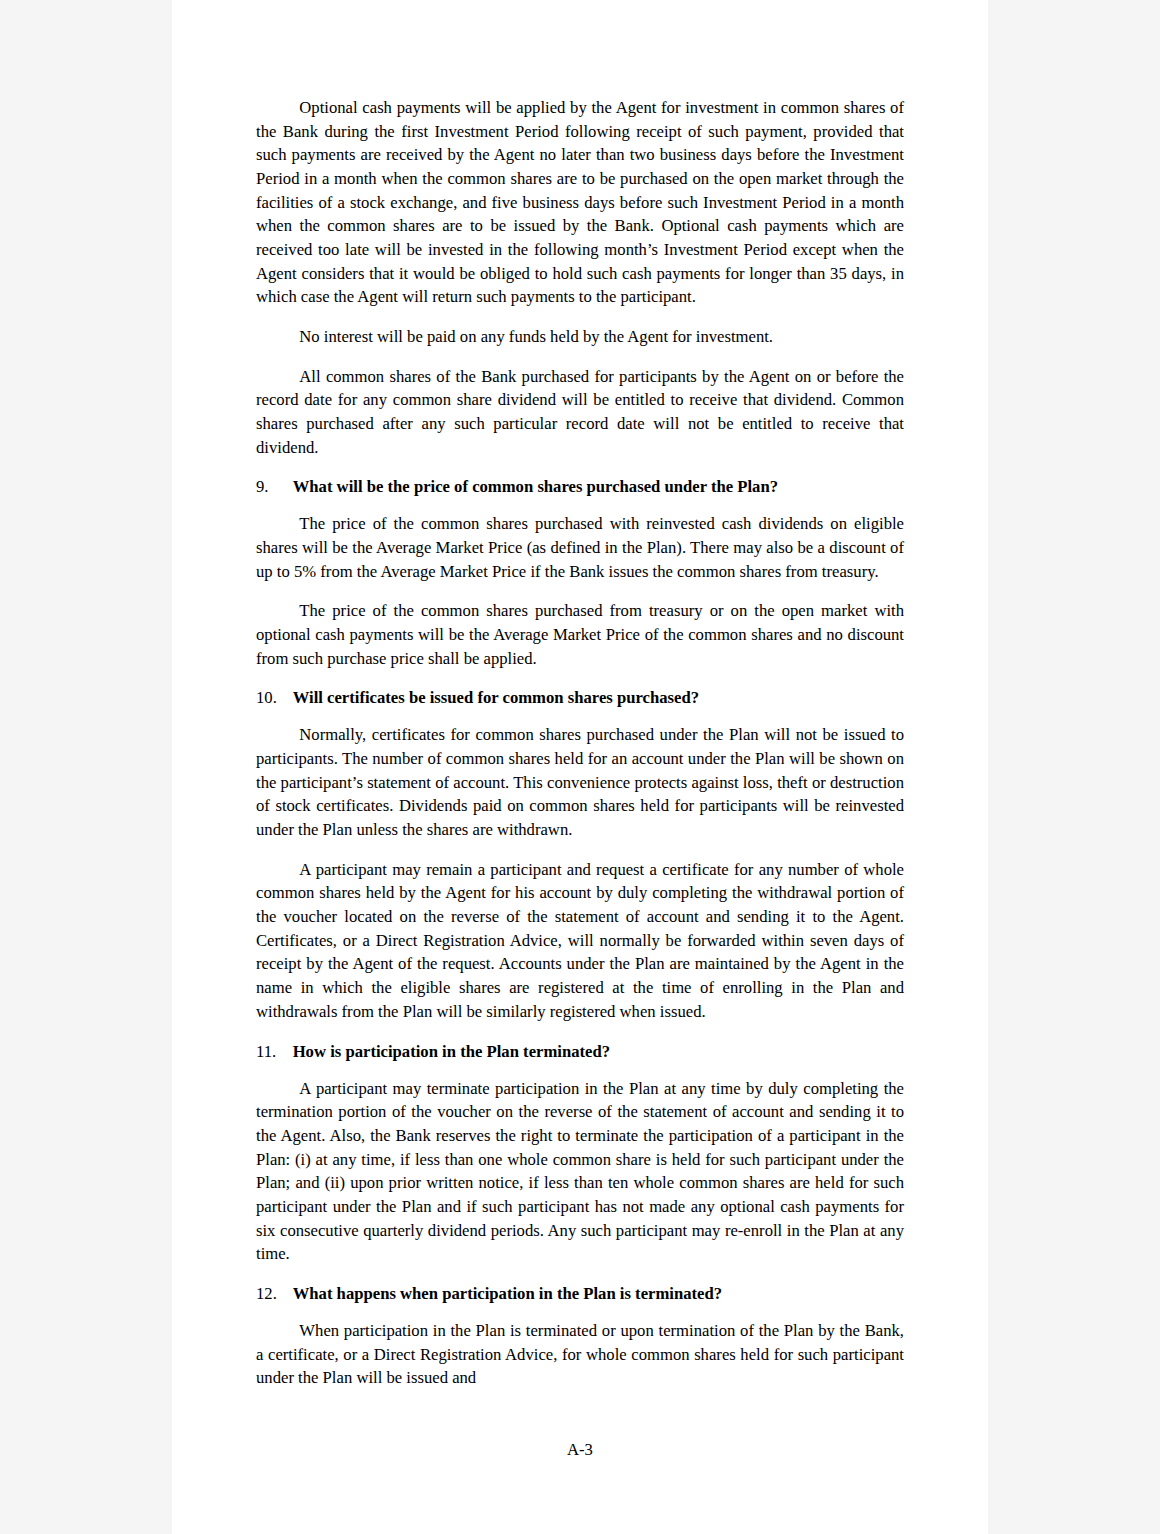Optional cash payments will be applied by the Agent for investment in common shares of the Bank during the first Investment Period following receipt of such payment, provided that such payments are received by the Agent no later than two business days before the Investment Period in a month when the common shares are to be purchased on the open market through the facilities of a stock exchange, and five business days before such Investment Period in a month when the common shares are to be issued by the Bank. Optional cash payments which are received too late will be invested in the following month’s Investment Period except when the Agent considers that it would be obliged to hold such cash payments for longer than 35 days, in which case the Agent will return such payments to the participant.
No interest will be paid on any funds held by the Agent for investment.
All common shares of the Bank purchased for participants by the Agent on or before the record date for any common share dividend will be entitled to receive that dividend. Common shares purchased after any such particular record date will not be entitled to receive that dividend.
9. What will be the price of common shares purchased under the Plan?
The price of the common shares purchased with reinvested cash dividends on eligible shares will be the Average Market Price (as defined in the Plan). There may also be a discount of up to 5% from the Average Market Price if the Bank issues the common shares from treasury.
The price of the common shares purchased from treasury or on the open market with optional cash payments will be the Average Market Price of the common shares and no discount from such purchase price shall be applied.
10. Will certificates be issued for common shares purchased?
Normally, certificates for common shares purchased under the Plan will not be issued to participants. The number of common shares held for an account under the Plan will be shown on the participant’s statement of account. This convenience protects against loss, theft or destruction of stock certificates. Dividends paid on common shares held for participants will be reinvested under the Plan unless the shares are withdrawn.
A participant may remain a participant and request a certificate for any number of whole common shares held by the Agent for his account by duly completing the withdrawal portion of the voucher located on the reverse of the statement of account and sending it to the Agent. Certificates, or a Direct Registration Advice, will normally be forwarded within seven days of receipt by the Agent of the request. Accounts under the Plan are maintained by the Agent in the name in which the eligible shares are registered at the time of enrolling in the Plan and withdrawals from the Plan will be similarly registered when issued.
11. How is participation in the Plan terminated?
A participant may terminate participation in the Plan at any time by duly completing the termination portion of the voucher on the reverse of the statement of account and sending it to the Agent. Also, the Bank reserves the right to terminate the participation of a participant in the Plan: (i) at any time, if less than one whole common share is held for such participant under the Plan; and (ii) upon prior written notice, if less than ten whole common shares are held for such participant under the Plan and if such participant has not made any optional cash payments for six consecutive quarterly dividend periods. Any such participant may re-enroll in the Plan at any time.
12. What happens when participation in the Plan is terminated?
When participation in the Plan is terminated or upon termination of the Plan by the Bank, a certificate, or a Direct Registration Advice, for whole common shares held for such participant under the Plan will be issued and
A-3